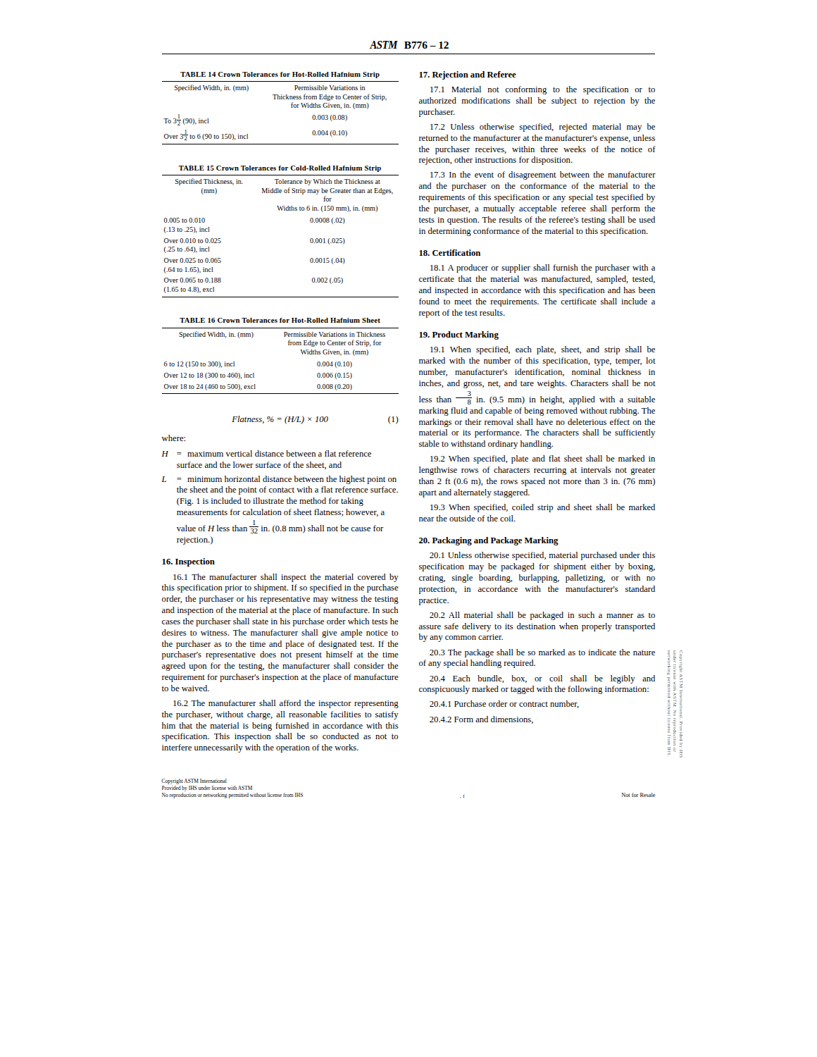ASTM B776 – 12
TABLE 14 Crown Tolerances for Hot-Rolled Hafnium Strip
| Specified Width, in. (mm) | Permissible Variations in Thickness from Edge to Center of Strip, for Widths Given, in. (mm) |
| --- | --- |
| To 3 1 2 (90), incl | 0.003 (0.08) |
| Over 3 1 2 to 6 (90 to 150), incl | 0.004 (0.10) |
TABLE 15 Crown Tolerances for Cold-Rolled Hafnium Strip
| Specified Thickness, in. (mm) | Tolerance by Which the Thickness at Middle of Strip may be Greater than at Edges, for Widths to 6 in. (150 mm), in. (mm) |
| --- | --- |
| 0.005 to 0.010 (.13 to .25), incl | 0.0008 (.02) |
| Over 0.010 to 0.025 (.25 to .64), incl | 0.001 (.025) |
| Over 0.025 to 0.065 (.64 to 1.65), incl | 0.0015 (.04) |
| Over 0.065 to 0.188 (1.65 to 4.8), excl | 0.002 (.05) |
TABLE 16 Crown Tolerances for Hot-Rolled Hafnium Sheet
| Specified Width, in. (mm) | Permissible Variations in Thickness from Edge to Center of Strip, for Widths Given, in. (mm) |
| --- | --- |
| 6 to 12 (150 to 300), incl | 0.004 (0.10) |
| Over 12 to 18 (300 to 460), incl | 0.006 (0.15) |
| Over 18 to 24 (460 to 500), excl | 0.008 (0.20) |
Flatness, % = (H/L) × 100 (1)
where:
H
=maximum vertical distance between a flat reference surface and the lower surface of the sheet, and
L
=minimum horizontal distance between the highest point on the sheet and the point of contact with a flat reference surface. (Fig. 1 is included to illustrate the method for taking measurements for calculation of sheet flatness; however, a value of H less than 132 in. (0.8 mm) shall not be cause for rejection.)
16. Inspection
16.1 The manufacturer shall inspect the material covered by this specification prior to shipment. If so specified in the purchase order, the purchaser or his representative may witness the testing and inspection of the material at the place of manufacture. In such cases the purchaser shall state in his purchase order which tests he desires to witness. The manufacturer shall give ample notice to the purchaser as to the time and place of designated test. If the purchaser's representative does not present himself at the time agreed upon for the testing, the manufacturer shall consider the requirement for purchaser's inspection at the place of manufacture to be waived.
16.2 The manufacturer shall afford the inspector representing the purchaser, without charge, all reasonable facilities to satisfy him that the material is being furnished in accordance with this specification. This inspection shall be so conducted as not to interfere unnecessarily with the operation of the works.
17. Rejection and Referee
17.1 Material not conforming to the specification or to authorized modifications shall be subject to rejection by the purchaser.
17.2 Unless otherwise specified, rejected material may be returned to the manufacturer at the manufacturer's expense, unless the purchaser receives, within three weeks of the notice of rejection, other instructions for disposition.
17.3 In the event of disagreement between the manufacturer and the purchaser on the conformance of the material to the requirements of this specification or any special test specified by the purchaser, a mutually acceptable referee shall perform the tests in question. The results of the referee's testing shall be used in determining conformance of the material to this specification.
18. Certification
18.1 A producer or supplier shall furnish the purchaser with a certificate that the material was manufactured, sampled, tested, and inspected in accordance with this specification and has been found to meet the requirements. The certificate shall include a report of the test results.
19. Product Marking
19.1 When specified, each plate, sheet, and strip shall be marked with the number of this specification, type, temper, lot number, manufacturer's identification, nominal thickness in inches, and gross, net, and tare weights. Characters shall be not less than 38 in. (9.5 mm) in height, applied with a suitable marking fluid and capable of being removed without rubbing. The markings or their removal shall have no deleterious effect on the material or its performance. The characters shall be sufficiently stable to withstand ordinary handling.
19.2 When specified, plate and flat sheet shall be marked in lengthwise rows of characters recurring at intervals not greater than 2 ft (0.6 m), the rows spaced not more than 3 in. (76 mm) apart and alternately staggered.
19.3 When specified, coiled strip and sheet shall be marked near the outside of the coil.
20. Packaging and Package Marking
20.1 Unless otherwise specified, material purchased under this specification may be packaged for shipment either by boxing, crating, single boarding, burlapping, palletizing, or with no protection, in accordance with the manufacturer's standard practice.
20.2 All material shall be packaged in such a manner as to assure safe delivery to its destination when properly transported by any common carrier.
20.3 The package shall be so marked as to indicate the nature of any special handling required.
20.4 Each bundle, box, or coil shall be legibly and conspicuously marked or tagged with the following information:
20.4.1 Purchase order or contract number,
20.4.2 Form and dimensions,
Copyright ASTM International. Provided by IHS under license with ASTM. No reproduction or networking permitted without license from IHS.
Copyright ASTM International
Provided by IHS under license with ASTM
No reproduction or networking permitted without license from IHS
, f
Not for Resale